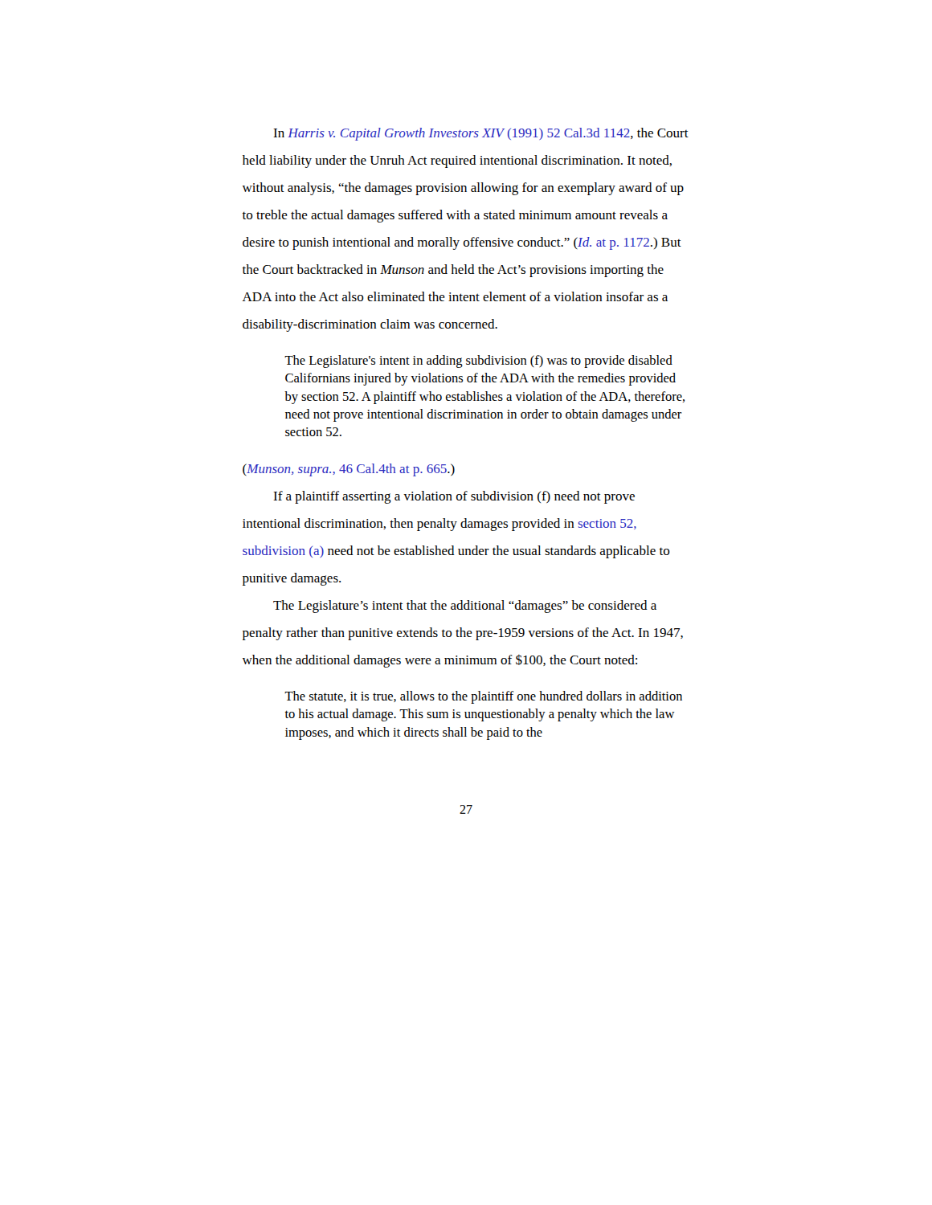In Harris v. Capital Growth Investors XIV (1991) 52 Cal.3d 1142, the Court held liability under the Unruh Act required intentional discrimination. It noted, without analysis, “the damages provision allowing for an exemplary award of up to treble the actual damages suffered with a stated minimum amount reveals a desire to punish intentional and morally offensive conduct.” (Id. at p. 1172.) But the Court backtracked in Munson and held the Act’s provisions importing the ADA into the Act also eliminated the intent element of a violation insofar as a disability-discrimination claim was concerned.
The Legislature's intent in adding subdivision (f) was to provide disabled Californians injured by violations of the ADA with the remedies provided by section 52. A plaintiff who establishes a violation of the ADA, therefore, need not prove intentional discrimination in order to obtain damages under section 52.
(Munson, supra., 46 Cal.4th at p. 665.)
If a plaintiff asserting a violation of subdivision (f) need not prove intentional discrimination, then penalty damages provided in section 52, subdivision (a) need not be established under the usual standards applicable to punitive damages.
The Legislature’s intent that the additional “damages” be considered a penalty rather than punitive extends to the pre-1959 versions of the Act. In 1947, when the additional damages were a minimum of $100, the Court noted:
The statute, it is true, allows to the plaintiff one hundred dollars in addition to his actual damage. This sum is unquestionably a penalty which the law imposes, and which it directs shall be paid to the
27